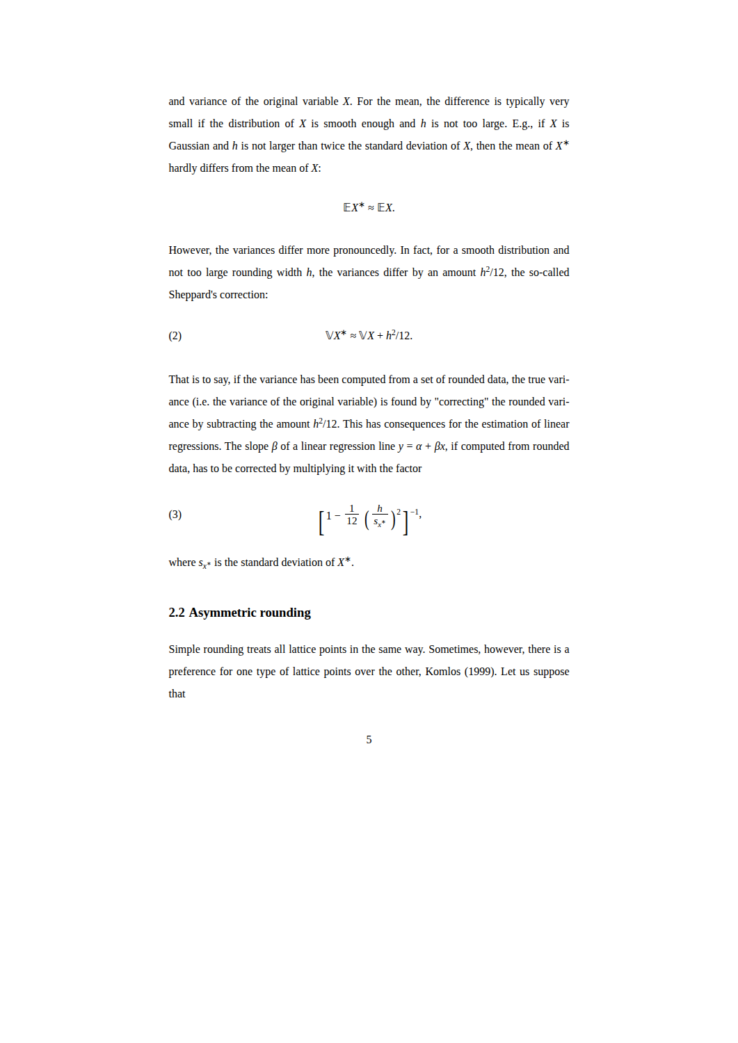and variance of the original variable X. For the mean, the difference is typically very small if the distribution of X is smooth enough and h is not too large. E.g., if X is Gaussian and h is not larger than twice the standard deviation of X, then the mean of X∗ hardly differs from the mean of X:
𝔼X∗ ≈ 𝔼X.
However, the variances differ more pronouncedly. In fact, for a smooth distribution and not too large rounding width h, the variances differ by an amount h2/12, the so-called Sheppard's correction:
(2) 𝕍X∗ ≈ 𝕍X + h2/12.
That is to say, if the variance has been computed from a set of rounded data, the true variance (i.e. the variance of the original variable) is found by "correcting" the rounded variance by subtracting the amount h2/12. This has consequences for the estimation of linear regressions. The slope β of a linear regression line y = α + βx, if computed from rounded data, has to be corrected by multiplying it with the factor
(3) [1 − 112 (hsx∗)2]−1 ,
where sx∗ is the standard deviation of X∗.
2.2 Asymmetric rounding
Simple rounding treats all lattice points in the same way. Sometimes, however, there is a preference for one type of lattice points over the other, Komlos (1999). Let us suppose that
5